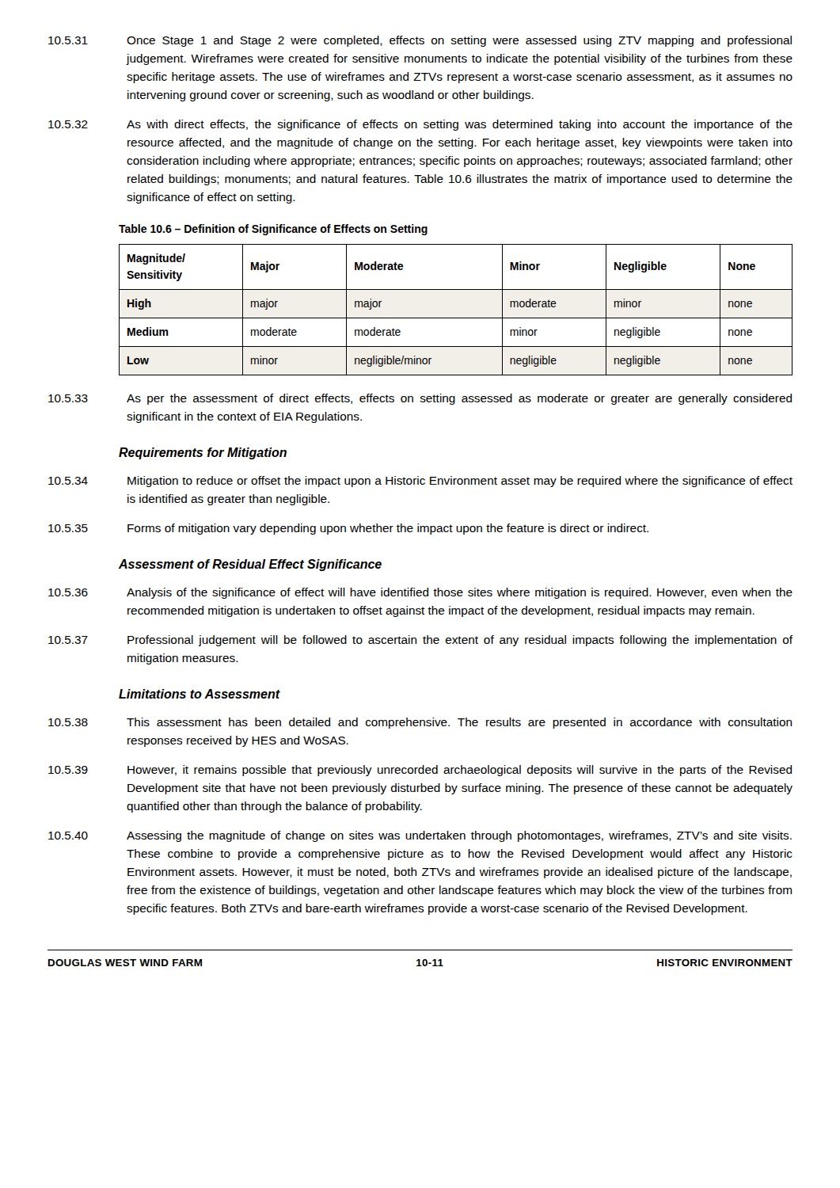10.5.31
Once Stage 1 and Stage 2 were completed, effects on setting were assessed using ZTV mapping and professional judgement. Wireframes were created for sensitive monuments to indicate the potential visibility of the turbines from these specific heritage assets. The use of wireframes and ZTVs represent a worst-case scenario assessment, as it assumes no intervening ground cover or screening, such as woodland or other buildings.
10.5.32
As with direct effects, the significance of effects on setting was determined taking into account the importance of the resource affected, and the magnitude of change on the setting. For each heritage asset, key viewpoints were taken into consideration including where appropriate; entrances; specific points on approaches; routeways; associated farmland; other related buildings; monuments; and natural features. Table 10.6 illustrates the matrix of importance used to determine the significance of effect on setting.
Table 10.6 – Definition of Significance of Effects on Setting
| Magnitude/ Sensitivity | Major | Moderate | Minor | Negligible | None |
| --- | --- | --- | --- | --- | --- |
| High | major | major | moderate | minor | none |
| Medium | moderate | moderate | minor | negligible | none |
| Low | minor | negligible/minor | negligible | negligible | none |
10.5.33
As per the assessment of direct effects, effects on setting assessed as moderate or greater are generally considered significant in the context of EIA Regulations.
Requirements for Mitigation
10.5.34
Mitigation to reduce or offset the impact upon a Historic Environment asset may be required where the significance of effect is identified as greater than negligible.
10.5.35
Forms of mitigation vary depending upon whether the impact upon the feature is direct or indirect.
Assessment of Residual Effect Significance
10.5.36
Analysis of the significance of effect will have identified those sites where mitigation is required. However, even when the recommended mitigation is undertaken to offset against the impact of the development, residual impacts may remain.
10.5.37
Professional judgement will be followed to ascertain the extent of any residual impacts following the implementation of mitigation measures.
Limitations to Assessment
10.5.38
This assessment has been detailed and comprehensive. The results are presented in accordance with consultation responses received by HES and WoSAS.
10.5.39
However, it remains possible that previously unrecorded archaeological deposits will survive in the parts of the Revised Development site that have not been previously disturbed by surface mining. The presence of these cannot be adequately quantified other than through the balance of probability.
10.5.40
Assessing the magnitude of change on sites was undertaken through photomontages, wireframes, ZTV’s and site visits. These combine to provide a comprehensive picture as to how the Revised Development would affect any Historic Environment assets. However, it must be noted, both ZTVs and wireframes provide an idealised picture of the landscape, free from the existence of buildings, vegetation and other landscape features which may block the view of the turbines from specific features. Both ZTVs and bare-earth wireframes provide a worst-case scenario of the Revised Development.
DOUGLAS WEST WIND FARM
10-11
HISTORIC ENVIRONMENT